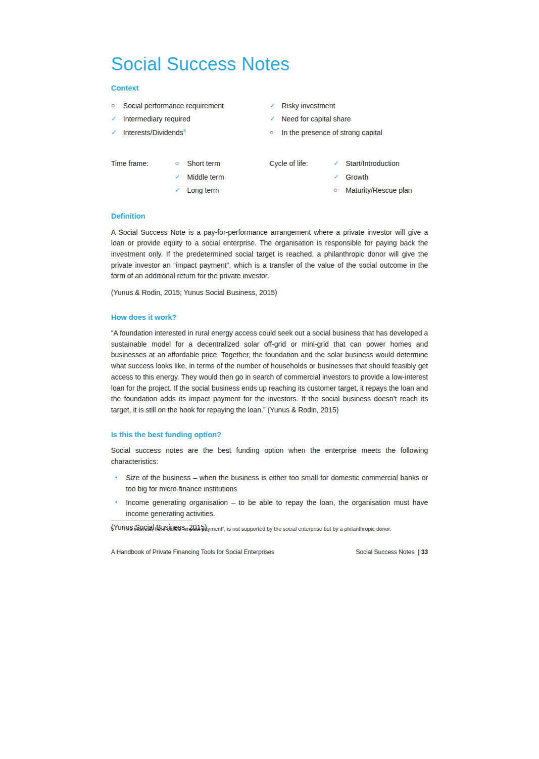Social Success Notes
Context
○Social performance requirement
✓Intermediary required
✓Interests/Dividends5
✓Risky investment
✓Need for capital share
○In the presence of strong capital
Time frame:
○Short term
✓Middle term
✓Long term
Cycle of life:
✓Start/Introduction
✓Growth
○Maturity/Rescue plan
Definition
A Social Success Note is a pay-for-performance arrangement where a private investor will give a loan or provide equity to a social enterprise. The organisation is responsible for paying back the investment only. If the predetermined social target is reached, a philanthropic donor will give the private investor an “impact payment”, which is a transfer of the value of the social outcome in the form of an additional return for the private investor.
(Yunus & Rodin, 2015; Yunus Social Business, 2015)
How does it work?
“A foundation interested in rural energy access could seek out a social business that has developed a sustainable model for a decentralized solar off-grid or mini-grid that can power homes and businesses at an affordable price. Together, the foundation and the solar business would determine what success looks like, in terms of the number of households or businesses that should feasibly get access to this energy. They would then go in search of commercial investors to provide a low-interest loan for the project. If the social business ends up reaching its customer target, it repays the loan and the foundation adds its impact payment for the investors. If the social business doesn’t reach its target, it is still on the hook for repaying the loan.” (Yunus & Rodin, 2015)
Is this the best funding option?
Social success notes are the best funding option when the enterprise meets the following characteristics:
Size of the business – when the business is either too small for domestic commercial banks or too big for micro-finance institutions
Income generating organisation – to be able to repay the loan, the organisation must have income generating activities.
(Yunus Social Business, 2015)
5 The interest, here called “impact payment”, is not supported by the social enterprise but by a philanthropic donor.
A Handbook of Private Financing Tools for Social Enterprises
Social Success Notes | 33